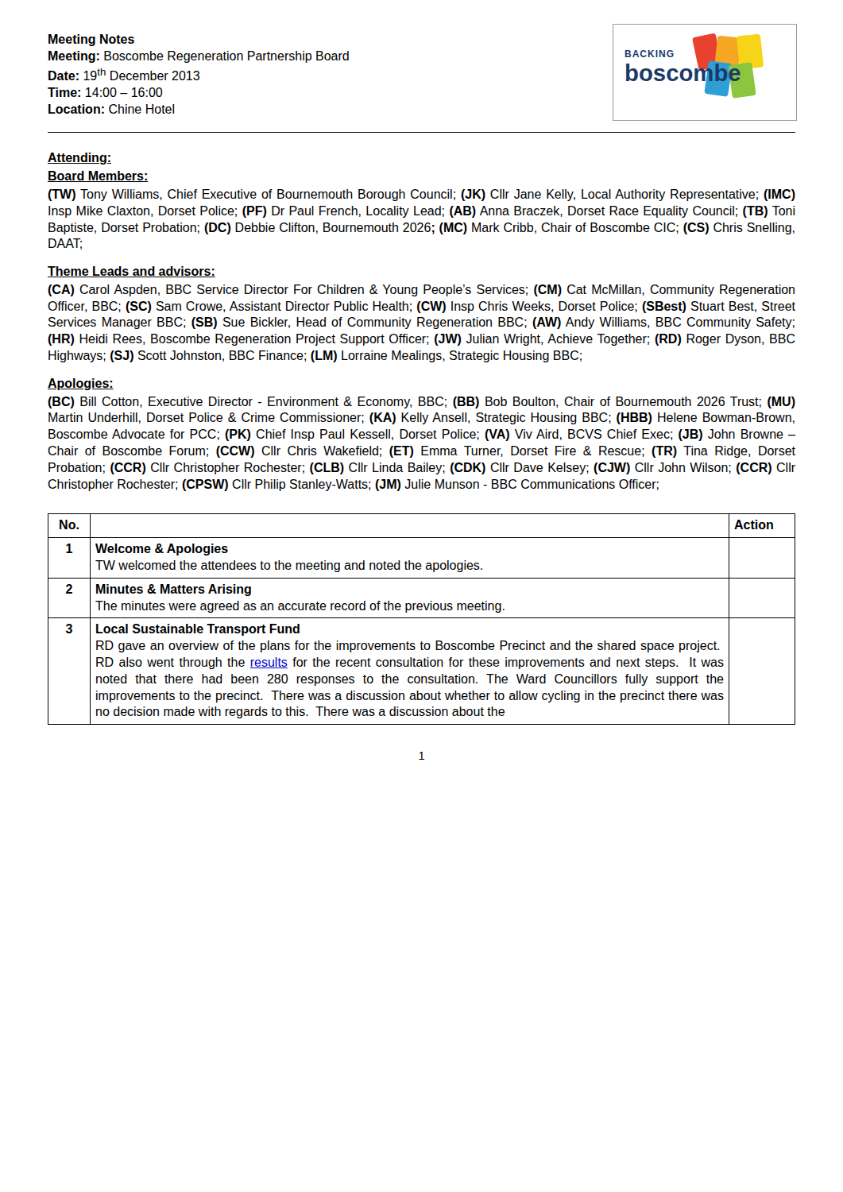BACKING boscombe
Meeting Notes
Meeting: Boscombe Regeneration Partnership Board
Date: 19th December 2013
Time: 14:00 – 16:00
Location: Chine Hotel
Attending:
Board Members:
(TW) Tony Williams, Chief Executive of Bournemouth Borough Council; (JK) Cllr Jane Kelly, Local Authority Representative; (IMC) Insp Mike Claxton, Dorset Police; (PF) Dr Paul French, Locality Lead; (AB) Anna Braczek, Dorset Race Equality Council; (TB) Toni Baptiste, Dorset Probation; (DC) Debbie Clifton, Bournemouth 2026; (MC) Mark Cribb, Chair of Boscombe CIC; (CS) Chris Snelling, DAAT;
Theme Leads and advisors:
(CA) Carol Aspden, BBC Service Director For Children & Young People’s Services; (CM) Cat McMillan, Community Regeneration Officer, BBC; (SC) Sam Crowe, Assistant Director Public Health; (CW) Insp Chris Weeks, Dorset Police; (SBest) Stuart Best, Street Services Manager BBC; (SB) Sue Bickler, Head of Community Regeneration BBC; (AW) Andy Williams, BBC Community Safety; (HR) Heidi Rees, Boscombe Regeneration Project Support Officer; (JW) Julian Wright, Achieve Together; (RD) Roger Dyson, BBC Highways; (SJ) Scott Johnston, BBC Finance; (LM) Lorraine Mealings, Strategic Housing BBC;
Apologies:
(BC) Bill Cotton, Executive Director - Environment & Economy, BBC; (BB) Bob Boulton, Chair of Bournemouth 2026 Trust; (MU) Martin Underhill, Dorset Police & Crime Commissioner; (KA) Kelly Ansell, Strategic Housing BBC; (HBB) Helene Bowman-Brown, Boscombe Advocate for PCC; (PK) Chief Insp Paul Kessell, Dorset Police; (VA) Viv Aird, BCVS Chief Exec; (JB) John Browne – Chair of Boscombe Forum; (CCW) Cllr Chris Wakefield; (ET) Emma Turner, Dorset Fire & Rescue; (TR) Tina Ridge, Dorset Probation; (CCR) Cllr Christopher Rochester; (CLB) Cllr Linda Bailey; (CDK) Cllr Dave Kelsey; (CJW) Cllr John Wilson; (CCR) Cllr Christopher Rochester; (CPSW) Cllr Philip Stanley-Watts; (JM) Julie Munson - BBC Communications Officer;
| No. | | Action |
| --- | --- | --- |
| 1 | Welcome & Apologies TW welcomed the attendees to the meeting and noted the apologies. | |
| 2 | Minutes & Matters Arising The minutes were agreed as an accurate record of the previous meeting. | |
| 3 | Local Sustainable Transport Fund RD gave an overview of the plans for the improvements to Boscombe Precinct and the shared space project. RD also went through the results for the recent consultation for these improvements and next steps. It was noted that there had been 280 responses to the consultation. The Ward Councillors fully support the improvements to the precinct. There was a discussion about whether to allow cycling in the precinct there was no decision made with regards to this. There was a discussion about the | |
1